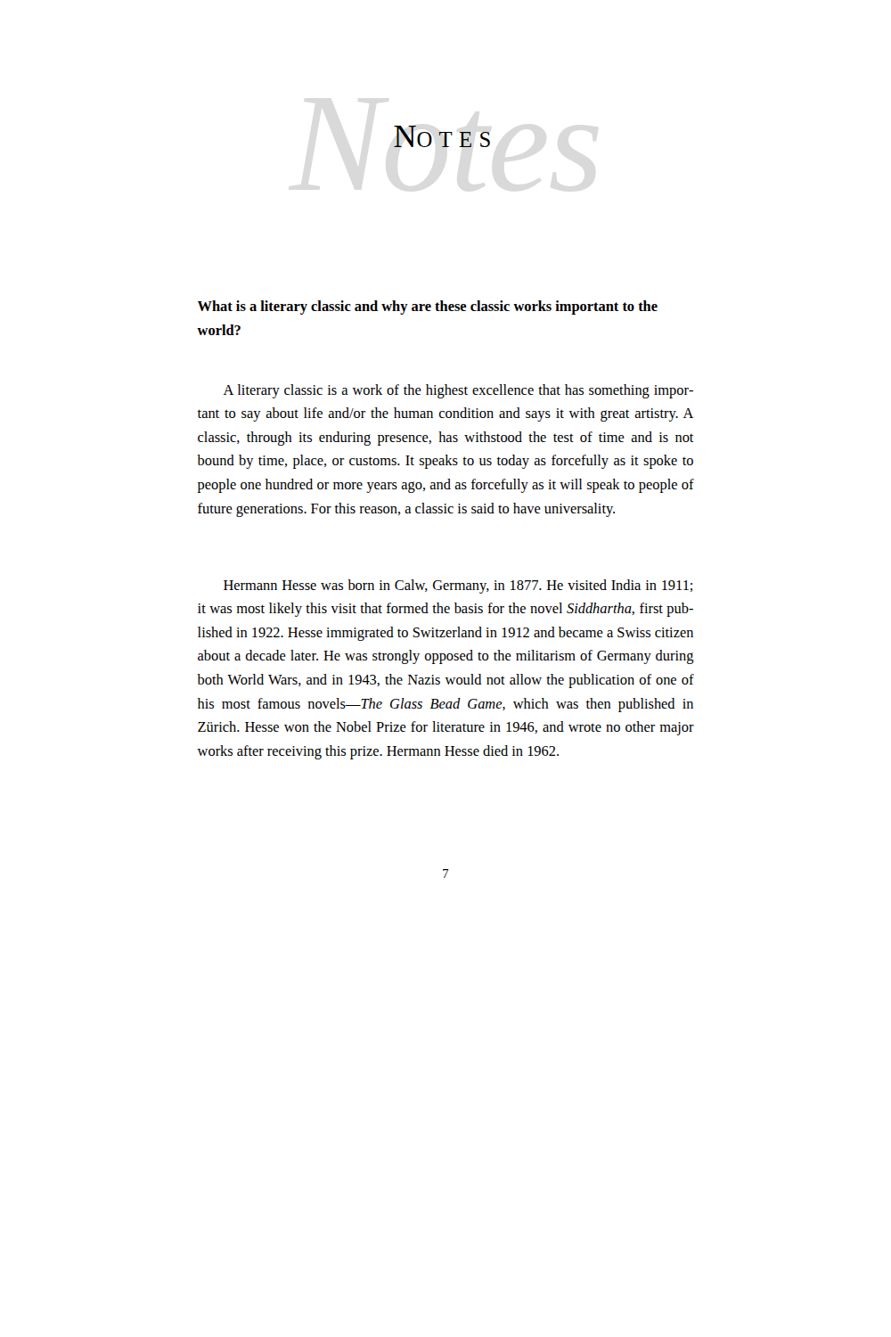Notes
NOTES
What is a literary classic and why are these classic works important to the world?
A literary classic is a work of the highest excellence that has something important to say about life and/or the human condition and says it with great artistry. A classic, through its enduring presence, has withstood the test of time and is not bound by time, place, or customs. It speaks to us today as forcefully as it spoke to people one hundred or more years ago, and as forcefully as it will speak to people of future generations. For this reason, a classic is said to have universality.
Hermann Hesse was born in Calw, Germany, in 1877. He visited India in 1911; it was most likely this visit that formed the basis for the novel Siddhartha, first published in 1922. Hesse immigrated to Switzerland in 1912 and became a Swiss citizen about a decade later. He was strongly opposed to the militarism of Germany during both World Wars, and in 1943, the Nazis would not allow the publication of one of his most famous novels—The Glass Bead Game, which was then published in Zürich. Hesse won the Nobel Prize for literature in 1946, and wrote no other major works after receiving this prize. Hermann Hesse died in 1962.
7